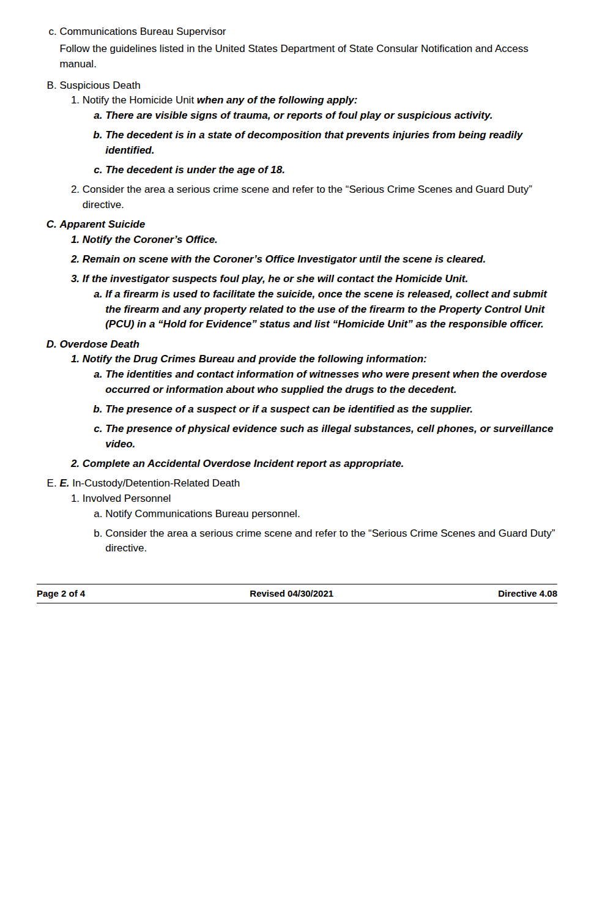Communications Bureau Supervisor
Follow the guidelines listed in the United States Department of State Consular Notification and Access manual.
Suspicious Death
Notify the Homicide Unit when any of the following apply:
There are visible signs of trauma, or reports of foul play or suspicious activity.
The decedent is in a state of decomposition that prevents injuries from being readily identified.
The decedent is under the age of 18.
Consider the area a serious crime scene and refer to the “Serious Crime Scenes and Guard Duty” directive.
Apparent Suicide
Notify the Coroner’s Office.
Remain on scene with the Coroner’s Office Investigator until the scene is cleared.
If the investigator suspects foul play, he or she will contact the Homicide Unit.
If a firearm is used to facilitate the suicide, once the scene is released, collect and submit the firearm and any property related to the use of the firearm to the Property Control Unit (PCU) in a “Hold for Evidence” status and list “Homicide Unit” as the responsible officer.
Overdose Death
Notify the Drug Crimes Bureau and provide the following information:
The identities and contact information of witnesses who were present when the overdose occurred or information about who supplied the drugs to the decedent.
The presence of a suspect or if a suspect can be identified as the supplier.
The presence of physical evidence such as illegal substances, cell phones, or surveillance video.
Complete an Accidental Overdose Incident report as appropriate.
E. In-Custody/Detention-Related Death
Involved Personnel
Notify Communications Bureau personnel.
Consider the area a serious crime scene and refer to the “Serious Crime Scenes and Guard Duty” directive.
Page 2 of 4 Revised 04/30/2021 Directive 4.08